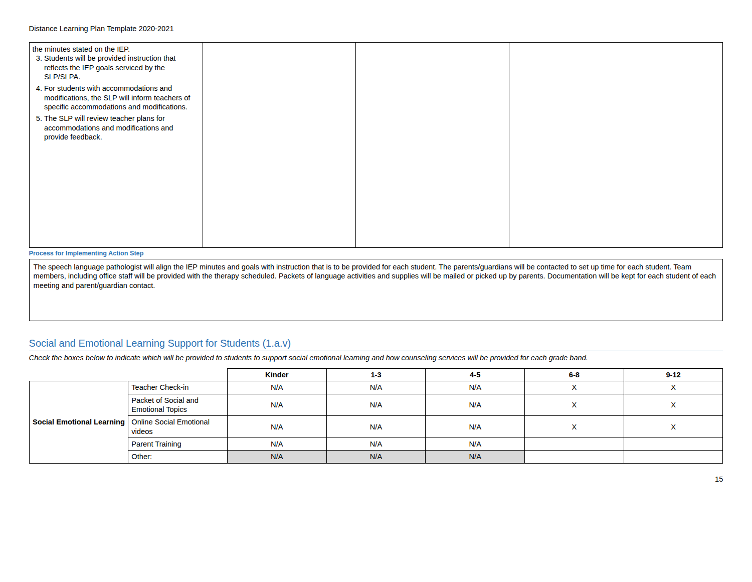Distance Learning Plan Template 2020-2021
| the minutes stated on the IEP. Students will be provided instruction that reflects the IEP goals serviced by the SLP/SLPA. For students with accommodations and modifications, the SLP will inform teachers of specific accommodations and modifications. The SLP will review teacher plans for accommodations and modifications and provide feedback. | | | |
Process for Implementing Action Step
The speech language pathologist will align the IEP minutes and goals with instruction that is to be provided for each student. The parents/guardians will be contacted to set up time for each student. Team members, including office staff will be provided with the therapy scheduled. Packets of language activities and supplies will be mailed or picked up by parents. Documentation will be kept for each student of each meeting and parent/guardian contact.
Social and Emotional Learning Support for Students (1.a.v)
Check the boxes below to indicate which will be provided to students to support social emotional learning and how counseling services will be provided for each grade band.
| | | Kinder | 1-3 | 4-5 | 6-8 | 9-12 |
| --- | --- | --- | --- | --- | --- | --- |
| Social Emotional Learning | Teacher Check-in | N/A | N/A | N/A | X | X |
| Packet of Social and Emotional Topics | N/A | N/A | N/A | X | X |
| Online Social Emotional videos | N/A | N/A | N/A | X | X |
| Parent Training | N/A | N/A | N/A | | |
| Other: | N/A | N/A | N/A | | |
15